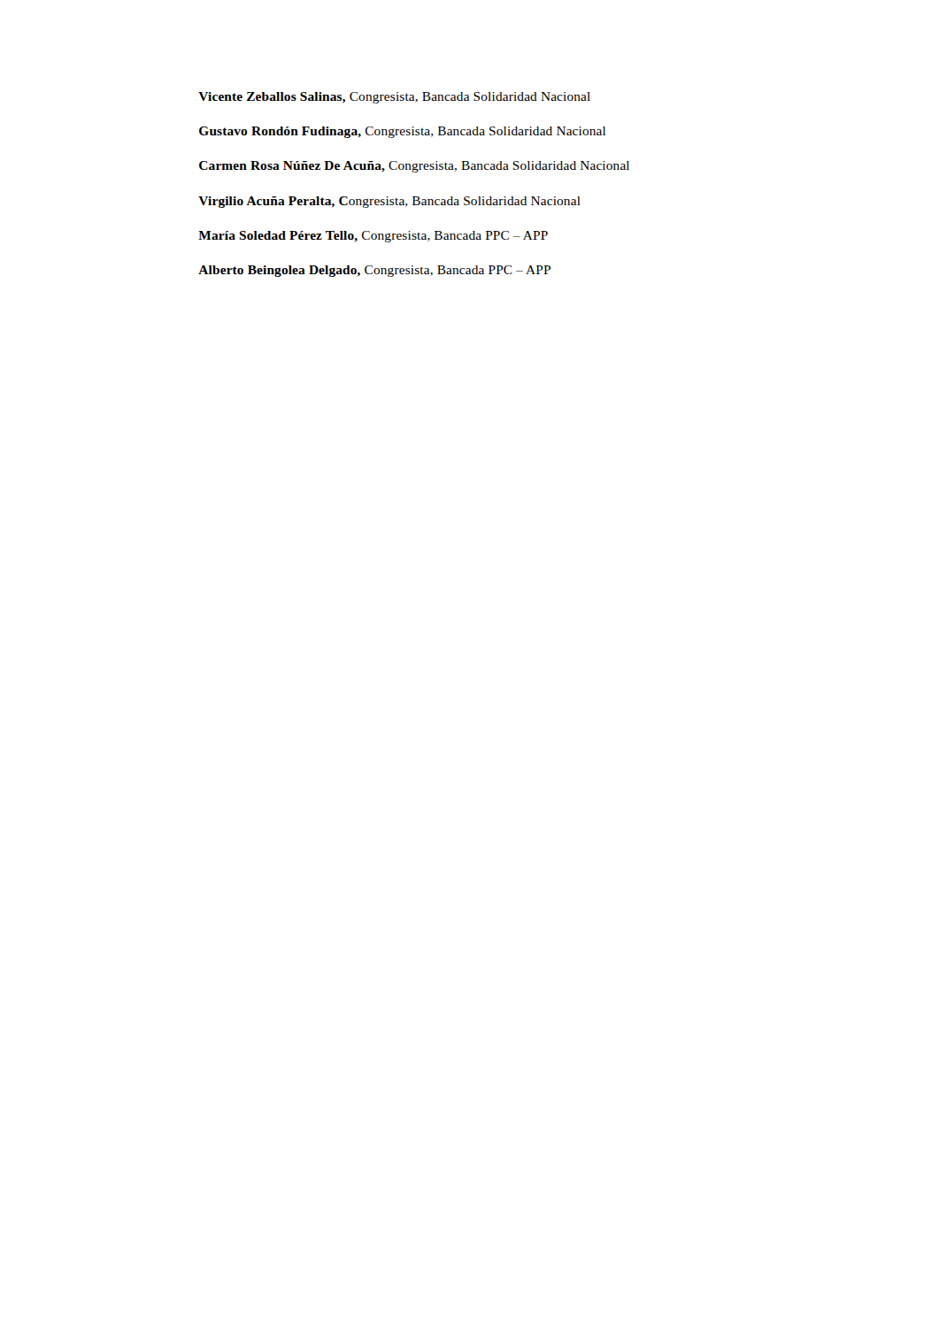Vicente Zeballos Salinas, Congresista, Bancada Solidaridad Nacional
Gustavo Rondón Fudinaga, Congresista, Bancada Solidaridad Nacional
Carmen Rosa Núñez De Acuña, Congresista, Bancada Solidaridad Nacional
Virgilio Acuña Peralta, C ongresista, Bancada Solidaridad Nacional
María Soledad Pérez Tello, Congresista, Bancada PPC – APP
Alberto Beingolea Delgado, Congresista, Bancada PPC – APP